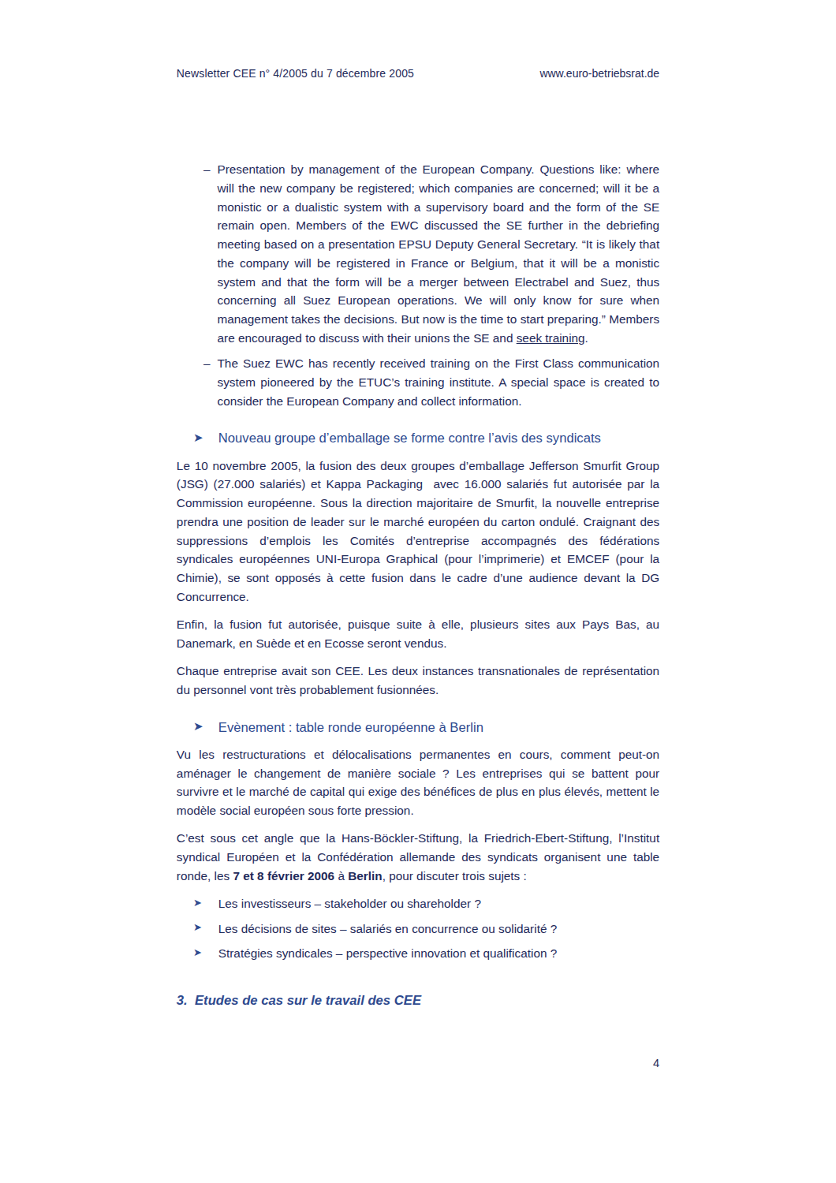Newsletter CEE n° 4/2005 du 7 décembre 2005
www.euro-betriebsrat.de
Presentation by management of the European Company. Questions like: where will the new company be registered; which companies are concerned; will it be a monistic or a dualistic system with a supervisory board and the form of the SE remain open. Members of the EWC discussed the SE further in the debriefing meeting based on a presentation EPSU Deputy General Secretary. “It is likely that the company will be registered in France or Belgium, that it will be a monistic system and that the form will be a merger between Electrabel and Suez, thus concerning all Suez European operations. We will only know for sure when management takes the decisions. But now is the time to start preparing.” Members are encouraged to discuss with their unions the SE and seek training.
The Suez EWC has recently received training on the First Class communication system pioneered by the ETUC’s training institute. A special space is created to consider the European Company and collect information.
Nouveau groupe d’emballage se forme contre l’avis des syndicats
Le 10 novembre 2005, la fusion des deux groupes d’emballage Jefferson Smurfit Group (JSG) (27.000 salariés) et Kappa Packaging avec 16.000 salariés fut autorisée par la Commission européenne. Sous la direction majoritaire de Smurfit, la nouvelle entreprise prendra une position de leader sur le marché européen du carton ondulé. Craignant des suppressions d’emplois les Comités d’entreprise accompagnés des fédérations syndicales européennes UNI-Europa Graphical (pour l’imprimerie) et EMCEF (pour la Chimie), se sont opposés à cette fusion dans le cadre d’une audience devant la DG Concurrence.
Enfin, la fusion fut autorisée, puisque suite à elle, plusieurs sites aux Pays Bas, au Danemark, en Suède et en Ecosse seront vendus.
Chaque entreprise avait son CEE. Les deux instances transnationales de représentation du personnel vont très probablement fusionnées.
Evènement : table ronde européenne à Berlin
Vu les restructurations et délocalisations permanentes en cours, comment peut-on aménager le changement de manière sociale ? Les entreprises qui se battent pour survivre et le marché de capital qui exige des bénéfices de plus en plus élevés, mettent le modèle social européen sous forte pression.
C’est sous cet angle que la Hans-Böckler-Stiftung, la Friedrich-Ebert-Stiftung, l’Institut syndical Européen et la Confédération allemande des syndicats organisent une table ronde, les 7 et 8 février 2006 à Berlin, pour discuter trois sujets :
Les investisseurs – stakeholder ou shareholder ?
Les décisions de sites – salariés en concurrence ou solidarité ?
Stratégies syndicales – perspective innovation et qualification ?
3. Etudes de cas sur le travail des CEE
4